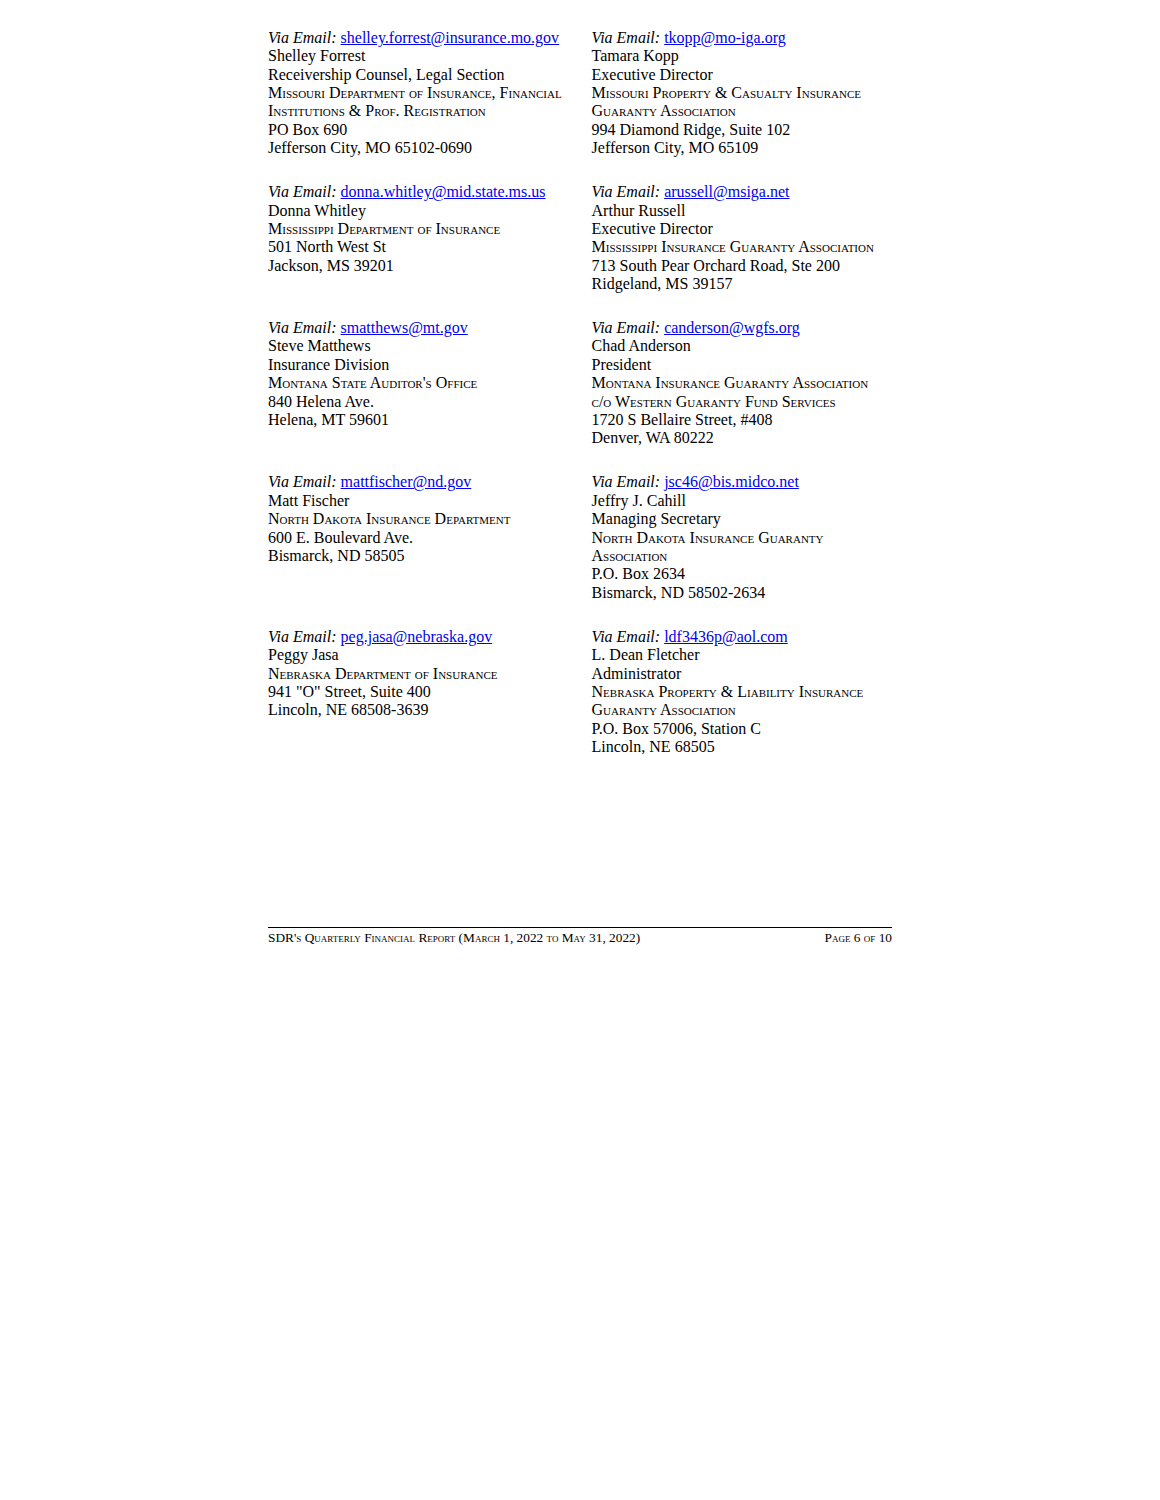| Via Email: shelley.forrest@insurance.mo.gov Shelley Forrest Receivership Counsel, Legal Section Missouri Department of Insurance, Financial Institutions & Prof. Registration PO Box 690 Jefferson City, MO 65102-0690 | Via Email: tkopp@mo-iga.org Tamara Kopp Executive Director Missouri Property & Casualty Insurance Guaranty Association 994 Diamond Ridge, Suite 102 Jefferson City, MO 65109 |
| Via Email: donna.whitley@mid.state.ms.us Donna Whitley Mississippi Department of Insurance 501 North West St Jackson, MS 39201 | Via Email: arussell@msiga.net Arthur Russell Executive Director Mississippi Insurance Guaranty Association 713 South Pear Orchard Road, Ste 200 Ridgeland, MS 39157 |
| Via Email: smatthews@mt.gov Steve Matthews Insurance Division Montana State Auditor's Office 840 Helena Ave. Helena, MT 59601 | Via Email: canderson@wgfs.org Chad Anderson President Montana Insurance Guaranty Association c/o Western Guaranty Fund Services 1720 S Bellaire Street, #408 Denver, WA 80222 |
| Via Email: mattfischer@nd.gov Matt Fischer North Dakota Insurance Department 600 E. Boulevard Ave. Bismarck, ND 58505 | Via Email: jsc46@bis.midco.net Jeffry J. Cahill Managing Secretary North Dakota Insurance Guaranty Association P.O. Box 2634 Bismarck, ND 58502-2634 |
| Via Email: peg.jasa@nebraska.gov Peggy Jasa Nebraska Department of Insurance 941 "O" Street, Suite 400 Lincoln, NE 68508-3639 | Via Email: ldf3436p@aol.com L. Dean Fletcher Administrator Nebraska Property & Liability Insurance Guaranty Association P.O. Box 57006, Station C Lincoln, NE 68505 |
SDR's Quarterly Financial Report (March 1, 2022 to May 31, 2022) Page 6 of 10